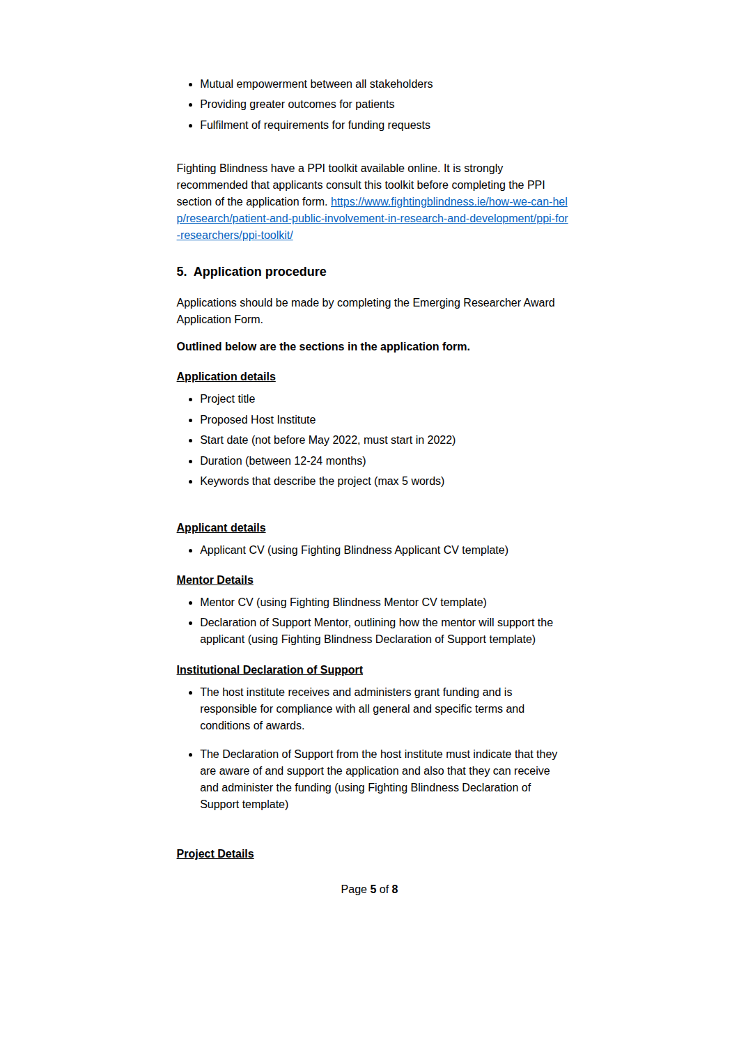Mutual empowerment between all stakeholders
Providing greater outcomes for patients
Fulfilment of requirements for funding requests
Fighting Blindness have a PPI toolkit available online. It is strongly recommended that applicants consult this toolkit before completing the PPI section of the application form. https://www.fightingblindness.ie/how-we-can-help/research/patient-and-public-involvement-in-research-and-development/ppi-for-researchers/ppi-toolkit/
5. Application procedure
Applications should be made by completing the Emerging Researcher Award Application Form.
Outlined below are the sections in the application form.
Application details
Project title
Proposed Host Institute
Start date (not before May 2022, must start in 2022)
Duration (between 12-24 months)
Keywords that describe the project (max 5 words)
Applicant details
Applicant CV (using Fighting Blindness Applicant CV template)
Mentor Details
Mentor CV (using Fighting Blindness Mentor CV template)
Declaration of Support Mentor, outlining how the mentor will support the applicant (using Fighting Blindness Declaration of Support template)
Institutional Declaration of Support
The host institute receives and administers grant funding and is responsible for compliance with all general and specific terms and conditions of awards.
The Declaration of Support from the host institute must indicate that they are aware of and support the application and also that they can receive and administer the funding (using Fighting Blindness Declaration of Support template)
Project Details
Page 5 of 8